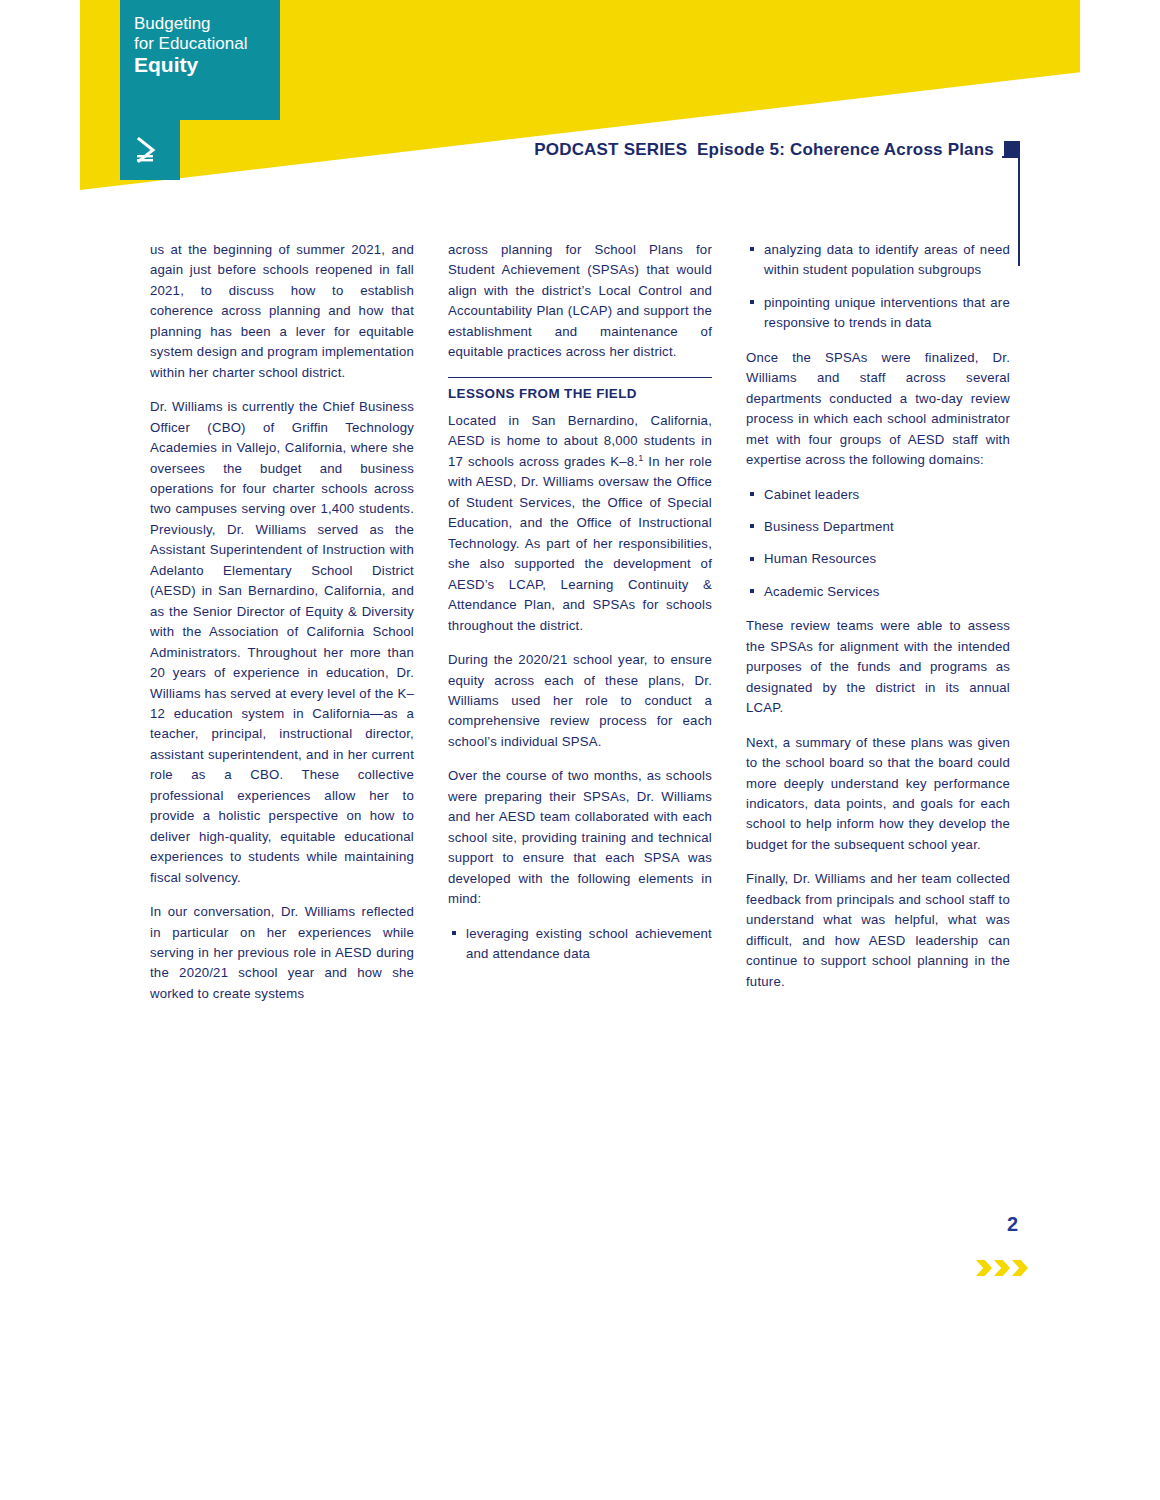Budgeting
for Educational
Equity
PODCAST SERIES Episode 5: Coherence Across Plans
us at the beginning of summer 2021, and again just before schools reopened in fall 2021, to discuss how to establish coherence across planning and how that planning has been a lever for equitable system design and program implementation within her charter school district.
Dr. Williams is currently the Chief Business Officer (CBO) of Griffin Technology Academies in Vallejo, California, where she oversees the budget and business operations for four charter schools across two campuses serving over 1,400 students. Previously, Dr. Williams served as the Assistant Superintendent of Instruction with Adelanto Elementary School District (AESD) in San Bernardino, California, and as the Senior Director of Equity & Diversity with the Association of California School Administrators. Throughout her more than 20 years of experience in education, Dr. Williams has served at every level of the K–12 education system in California—as a teacher, principal, instructional director, assistant superintendent, and in her current role as a CBO. These collective professional experiences allow her to provide a holistic perspective on how to deliver high-quality, equitable educational experiences to students while maintaining fiscal solvency.
In our conversation, Dr. Williams reflected in particular on her experiences while serving in her previous role in AESD during the 2020/21 school year and how she worked to create systems
across planning for School Plans for Student Achievement (SPSAs) that would align with the district’s Local Control and Accountability Plan (LCAP) and support the establishment and maintenance of equitable practices across her district.
Lessons from the Field
Located in San Bernardino, California, AESD is home to about 8,000 students in 17 schools across grades K–8.1 In her role with AESD, Dr. Williams oversaw the Office of Student Services, the Office of Special Education, and the Office of Instructional Technology. As part of her responsibilities, she also supported the development of AESD’s LCAP, Learning Continuity & Attendance Plan, and SPSAs for schools throughout the district.
During the 2020/21 school year, to ensure equity across each of these plans, Dr. Williams used her role to conduct a comprehensive review process for each school’s individual SPSA.
Over the course of two months, as schools were preparing their SPSAs, Dr. Williams and her AESD team collaborated with each school site, providing training and technical support to ensure that each SPSA was developed with the following elements in mind:
leveraging existing school achievement and attendance data
analyzing data to identify areas of need within student population subgroups
pinpointing unique interventions that are responsive to trends in data
Once the SPSAs were finalized, Dr. Williams and staff across several departments conducted a two-day review process in which each school administrator met with four groups of AESD staff with expertise across the following domains:
Cabinet leaders
Business Department
Human Resources
Academic Services
These review teams were able to assess the SPSAs for alignment with the intended purposes of the funds and programs as designated by the district in its annual LCAP.
Next, a summary of these plans was given to the school board so that the board could more deeply understand key performance indicators, data points, and goals for each school to help inform how they develop the budget for the subsequent school year.
Finally, Dr. Williams and her team collected feedback from principals and school staff to understand what was helpful, what was difficult, and how AESD leadership can continue to support school planning in the future.
2